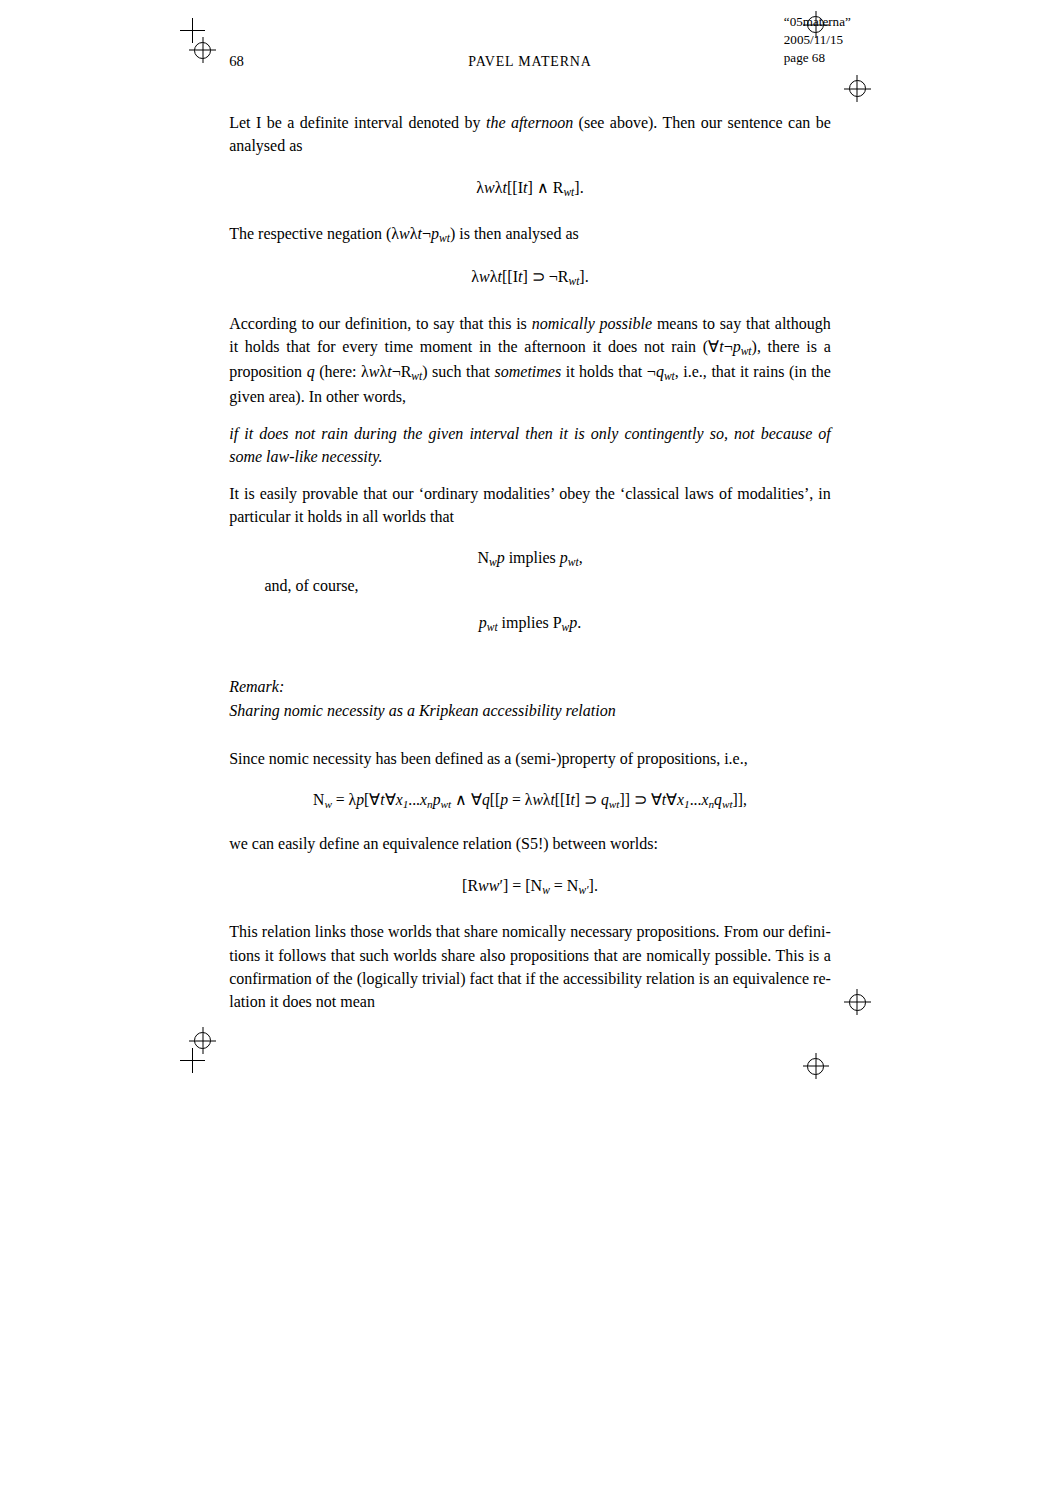“05materna”
2005/11/15
page 68
68 Pavel Materna
Let I be a definite interval denoted by the afternoon (see above). Then our sentence can be analysed as
λwλt[[It] ∧ Rwt].
The respective negation (λwλt¬pwt) is then analysed as
λwλt[[It] ⊃ ¬Rwt].
According to our definition, to say that this is nomically possible means to say that although it holds that for every time moment in the afternoon it does not rain (∀t¬pwt), there is a proposition q (here: λwλt¬Rwt) such that sometimes it holds that ¬qwt, i.e., that it rains (in the given area). In other words,
if it does not rain during the given interval then it is only contingently so, not because of some law-like necessity.
It is easily provable that our ‘ordinary modalities’ obey the ‘classical laws of modalities’, in particular it holds in all worlds that
Nwp implies pwt,
and, of course,
pwt implies Pwp.
Remark:
Sharing nomic necessity as a Kripkean accessibility relation
Since nomic necessity has been defined as a (semi-)property of propositions, i.e.,
Nw = λp[∀t∀x1...xnpwt ∧ ∀q[[p = λwλt[[It] ⊃ qwt]] ⊃ ∀t∀x1...xnqwt]],
we can easily define an equivalence relation (S5!) between worlds:
[Rww′] = [Nw = Nw′].
This relation links those worlds that share nomically necessary propositions. From our definitions it follows that such worlds share also propositions that are nomically possible. This is a confirmation of the (logically trivial) fact that if the accessibility relation is an equivalence relation it does not mean